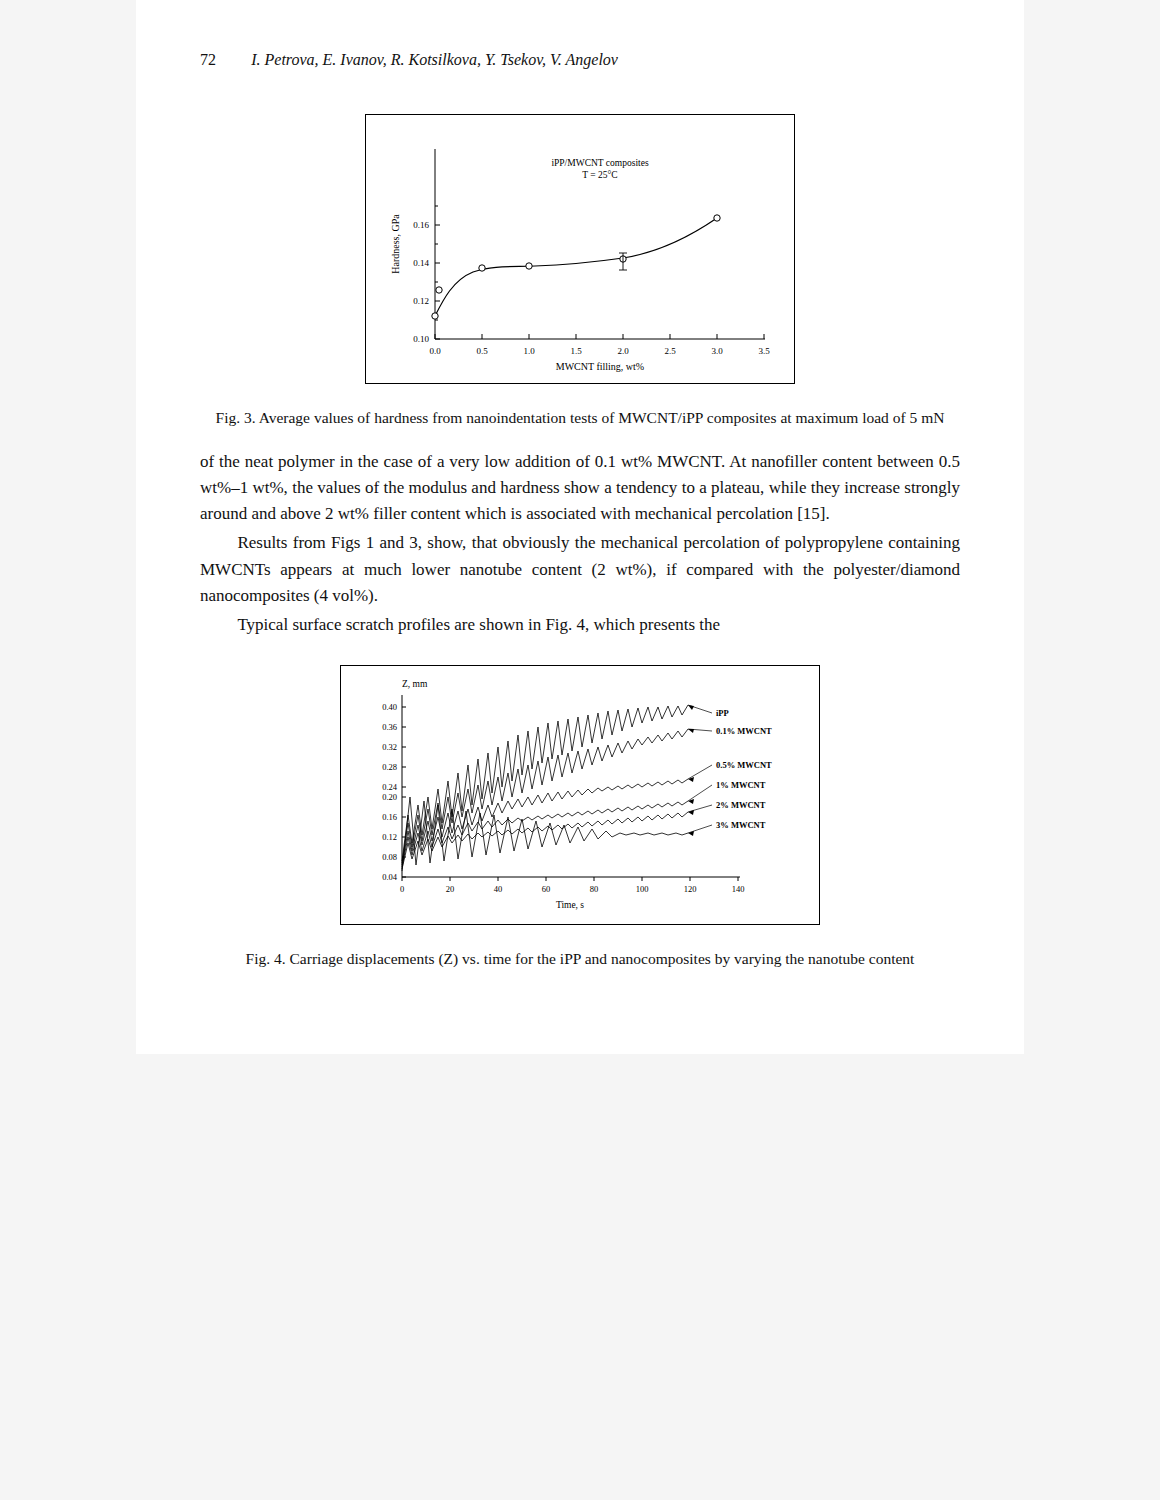72 I. Petrova, E. Ivanov, R. Kotsilkova, Y. Tsekov, V. Angelov
0.10 0.12 0.14 0.16 0.0 0.5 1.0 1.5 2.0 2.5 3.0 3.5 MWCNT filling, wt% Hardness, GPa iPP/MWCNT composites T = 25°C
Fig. 3. Average values of hardness from nanoindentation tests of MWCNT/iPP composites at maximum load of 5 mN
of the neat polymer in the case of a very low addition of 0.1 wt% MWCNT. At nanofiller content between 0.5 wt%–1 wt%, the values of the modulus and hardness show a tendency to a plateau, while they increase strongly around and above 2 wt% filler content which is associated with mechanical percolation [15].
Results from Figs 1 and 3, show, that obviously the mechanical percolation of polypropylene containing MWCNTs appears at much lower nanotube content (2 wt%), if compared with the polyester/diamond nanocomposites (4 vol%).
Typical surface scratch profiles are shown in Fig. 4, which presents the
Z, mm 0.04 0.08 0.12 0.16 0.20 0.24 0.28 0.32 0.36 0.40 0 20 40 60 80 100 120 140 Time, s iPP 0.1% MWCNT 0.5% MWCNT 1% MWCNT 2% MWCNT 3% MWCNT
Fig. 4. Carriage displacements (Z) vs. time for the iPP and nanocomposites by varying the nanotube content